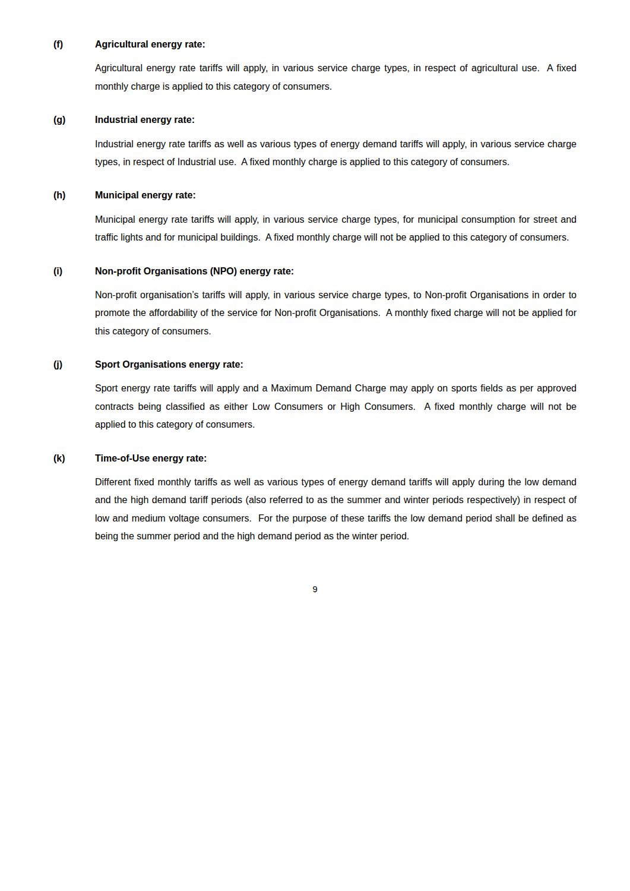(f) Agricultural energy rate:
Agricultural energy rate tariffs will apply, in various service charge types, in respect of agricultural use. A fixed monthly charge is applied to this category of consumers.
(g) Industrial energy rate:
Industrial energy rate tariffs as well as various types of energy demand tariffs will apply, in various service charge types, in respect of Industrial use. A fixed monthly charge is applied to this category of consumers.
(h) Municipal energy rate:
Municipal energy rate tariffs will apply, in various service charge types, for municipal consumption for street and traffic lights and for municipal buildings. A fixed monthly charge will not be applied to this category of consumers.
(i) Non-profit Organisations (NPO) energy rate:
Non-profit organisation’s tariffs will apply, in various service charge types, to Non-profit Organisations in order to promote the affordability of the service for Non-profit Organisations. A monthly fixed charge will not be applied for this category of consumers.
(j) Sport Organisations energy rate:
Sport energy rate tariffs will apply and a Maximum Demand Charge may apply on sports fields as per approved contracts being classified as either Low Consumers or High Consumers. A fixed monthly charge will not be applied to this category of consumers.
(k) Time-of-Use energy rate:
Different fixed monthly tariffs as well as various types of energy demand tariffs will apply during the low demand and the high demand tariff periods (also referred to as the summer and winter periods respectively) in respect of low and medium voltage consumers. For the purpose of these tariffs the low demand period shall be defined as being the summer period and the high demand period as the winter period.
9